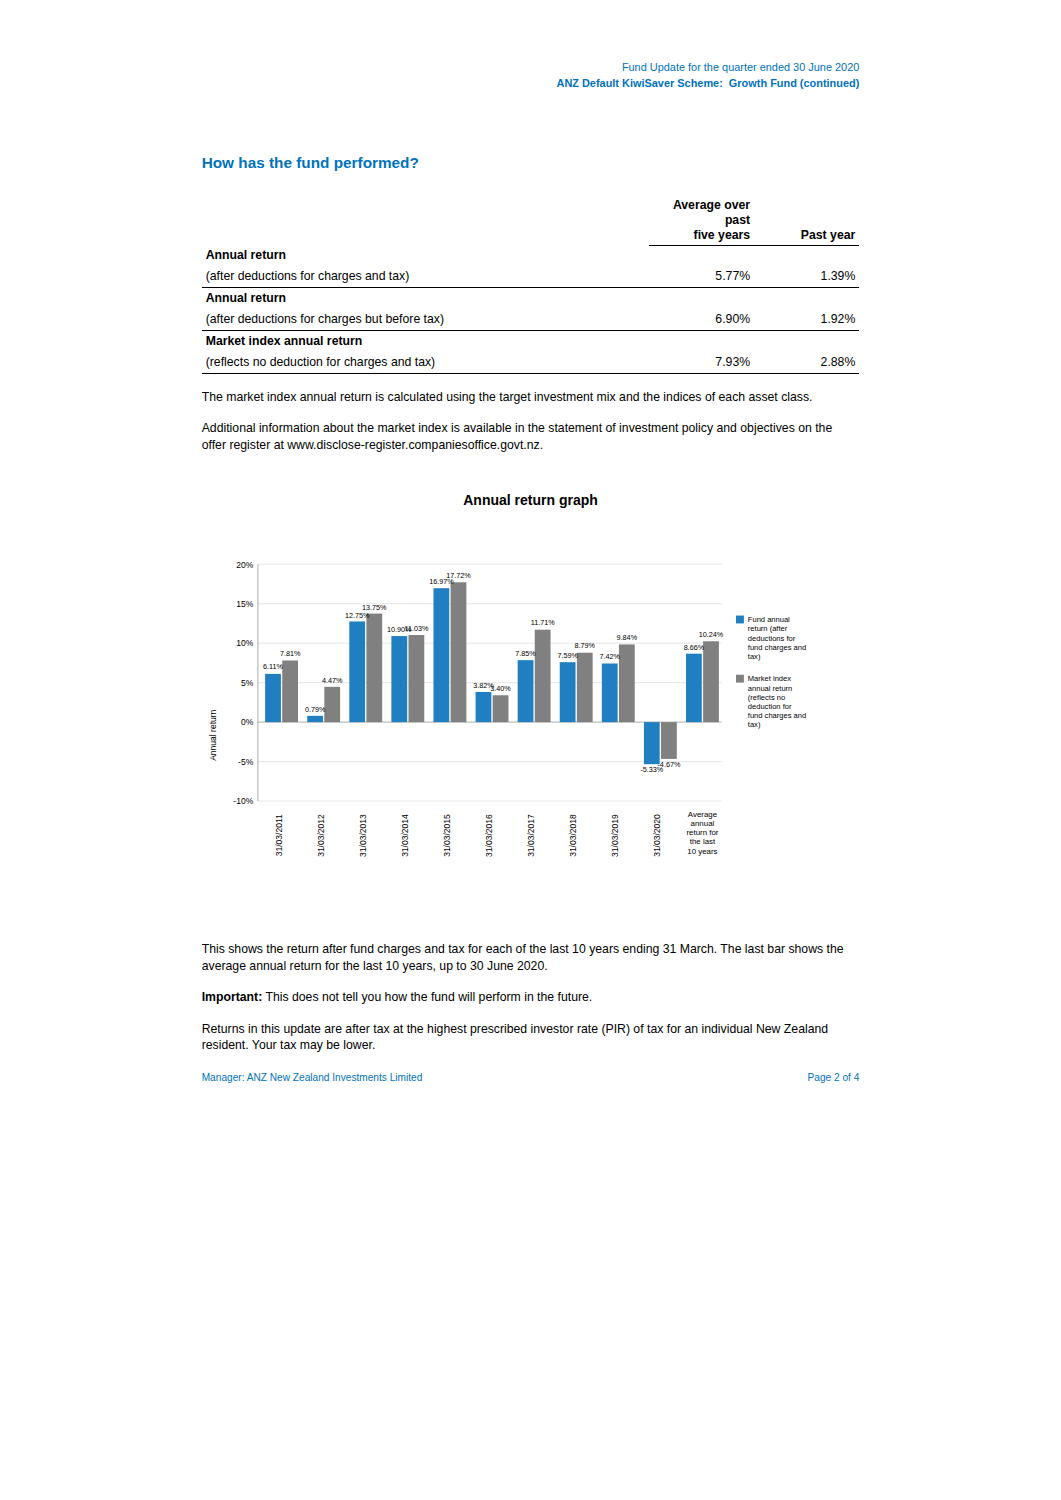Fund Update for the quarter ended 30 June 2020
ANZ Default KiwiSaver Scheme: Growth Fund (continued)
How has the fund performed?
| | Average over past five years | Past year |
| --- | --- | --- |
| Annual return | | |
| (after deductions for charges and tax) | 5.77% | 1.39% |
| Annual return | | |
| (after deductions for charges but before tax) | 6.90% | 1.92% |
| Market index annual return | | |
| (reflects no deduction for charges and tax) | 7.93% | 2.88% |
The market index annual return is calculated using the target investment mix and the indices of each asset class.
Additional information about the market index is available in the statement of investment policy and objectives on the offer register at www.disclose-register.companiesoffice.govt.nz.
Annual return graph
Annual return 20% 15% 10% 5% 0% -5% -10% 6.11% 7.81% 0.79% 4.47% 12.75% 13.75% 10.90% 11.03% 16.97% 17.72% 3.82% 3.40% 7.85% 11.71% 7.59% 8.79% 7.42% 9.84% -5.33% -4.67% 8.66% 10.24% 31/03/2011 31/03/2012 31/03/2013 31/03/2014 31/03/2015 31/03/2016 31/03/2017 31/03/2018 31/03/2019 31/03/2020 Average annual return for the last 10 years Fund annual return (after deductions for fund charges and tax) Market index annual return (reflects no deduction for fund charges and tax)
This shows the return after fund charges and tax for each of the last 10 years ending 31 March. The last bar shows the average annual return for the last 10 years, up to 30 June 2020.
Important: This does not tell you how the fund will perform in the future.
Returns in this update are after tax at the highest prescribed investor rate (PIR) of tax for an individual New Zealand resident. Your tax may be lower.
Manager: ANZ New Zealand Investments Limited
Page 2 of 4